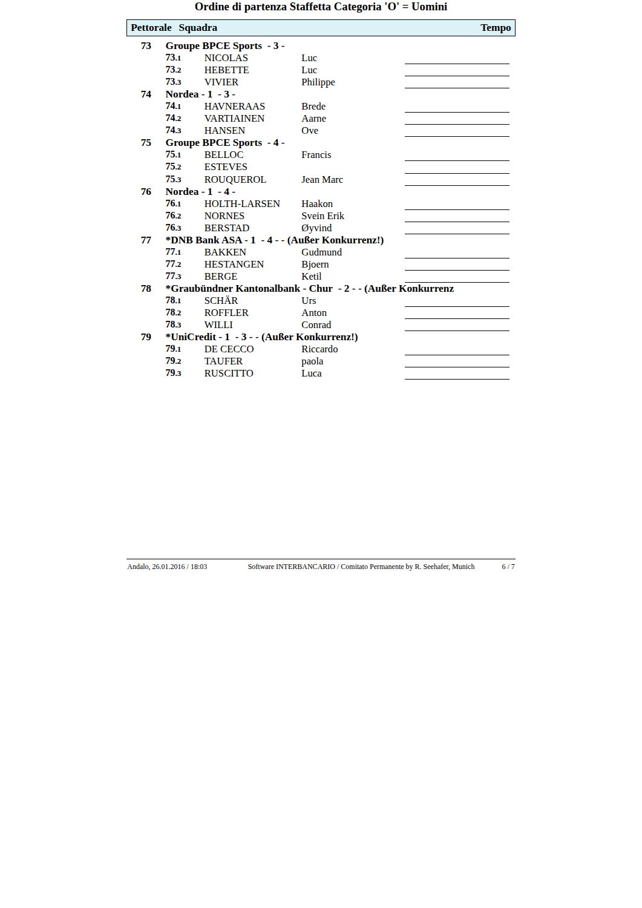Ordine di partenza Staffetta Categoria 'O' = Uomini
| Pettorale | Squadra | Tempo |
| 73 | Groupe BPCE Sports - 3 - |
| | 73 .1 | NICOLAS | Luc | |
| | 73 .2 | HEBETTE | Luc | |
| | 73 .3 | VIVIER | Philippe | |
| 74 | Nordea - 1 - 3 - |
| | 74 .1 | HAVNERAAS | Brede | |
| | 74 .2 | VARTIAINEN | Aarne | |
| | 74 .3 | HANSEN | Ove | |
| 75 | Groupe BPCE Sports - 4 - |
| | 75 .1 | BELLOC | Francis | |
| | 75 .2 | ESTEVES | | |
| | 75 .3 | ROUQUEROL | Jean Marc | |
| 76 | Nordea - 1 - 4 - |
| | 76 .1 | HOLTH-LARSEN | Haakon | |
| | 76 .2 | NORNES | Svein Erik | |
| | 76 .3 | BERSTAD | Øyvind | |
| 77 | *DNB Bank ASA - 1 - 4 - - (Außer Konkurrenz!) |
| | 77 .1 | BAKKEN | Gudmund | |
| | 77 .2 | HESTANGEN | Bjoern | |
| | 77 .3 | BERGE | Ketil | |
| 78 | *Graubündner Kantonalbank - Chur - 2 - - (Außer Konkurrenz |
| | 78 .1 | SCHÄR | Urs | |
| | 78 .2 | ROFFLER | Anton | |
| | 78 .3 | WILLI | Conrad | |
| 79 | *UniCredit - 1 - 3 - - (Außer Konkurrenz!) |
| | 79 .1 | DE CECCO | Riccardo | |
| | 79 .2 | TAUFER | paola | |
| | 79 .3 | RUSCITTO | Luca | |
| Andalo, 26.01.2016 / 18:03 | Software INTERBANCARIO / Comitato Permanente by R. Seehafer, Munich | 6 / 7 |